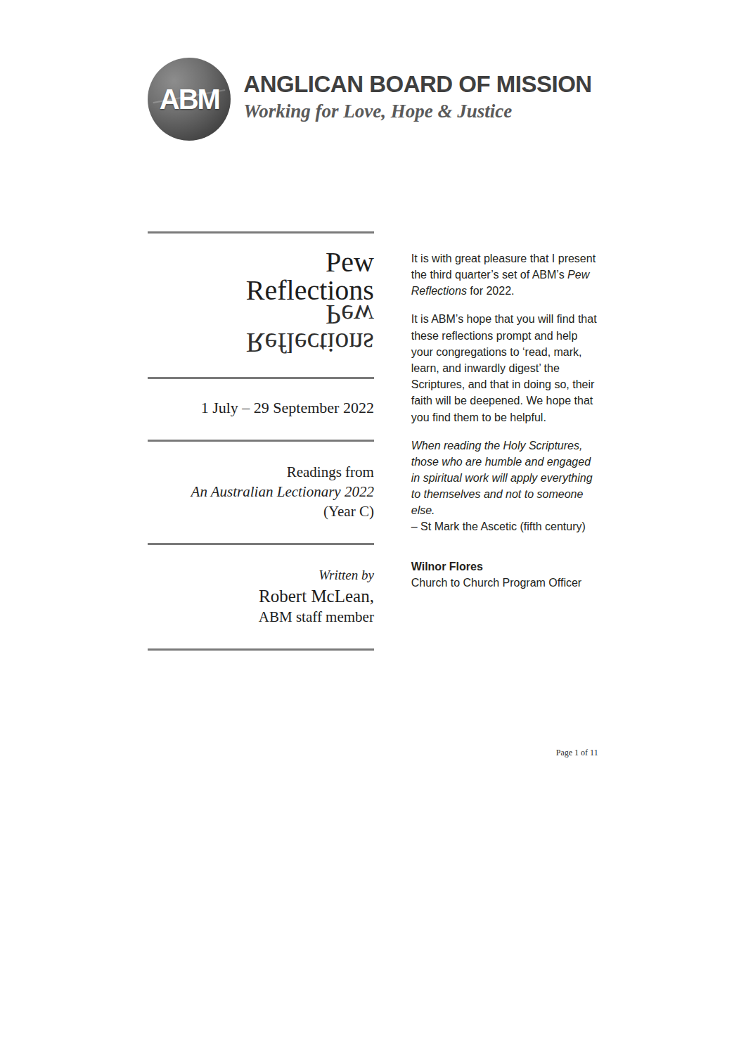ABM
ANGLICAN BOARD OF MISSION
Working for Love, Hope & Justice
Pew
Reflections
Reflections
Pew
1 July – 29 September 2022
Readings from
An Australian Lectionary 2022
(Year C)
Written by Robert McLean, ABM staff member
It is with great pleasure that I present the third quarter’s set of ABM’s Pew Reflections for 2022.
It is ABM’s hope that you will find that these reflections prompt and help your congregations to ‘read, mark, learn, and inwardly digest’ the Scriptures, and that in doing so, their faith will be deepened. We hope that you find them to be helpful.
When reading the Holy Scriptures, those who are humble and engaged in spiritual work will apply everything to themselves and not to someone else.
– St Mark the Ascetic (fifth century)
Wilnor Flores
Church to Church Program Officer
Page 1 of 11